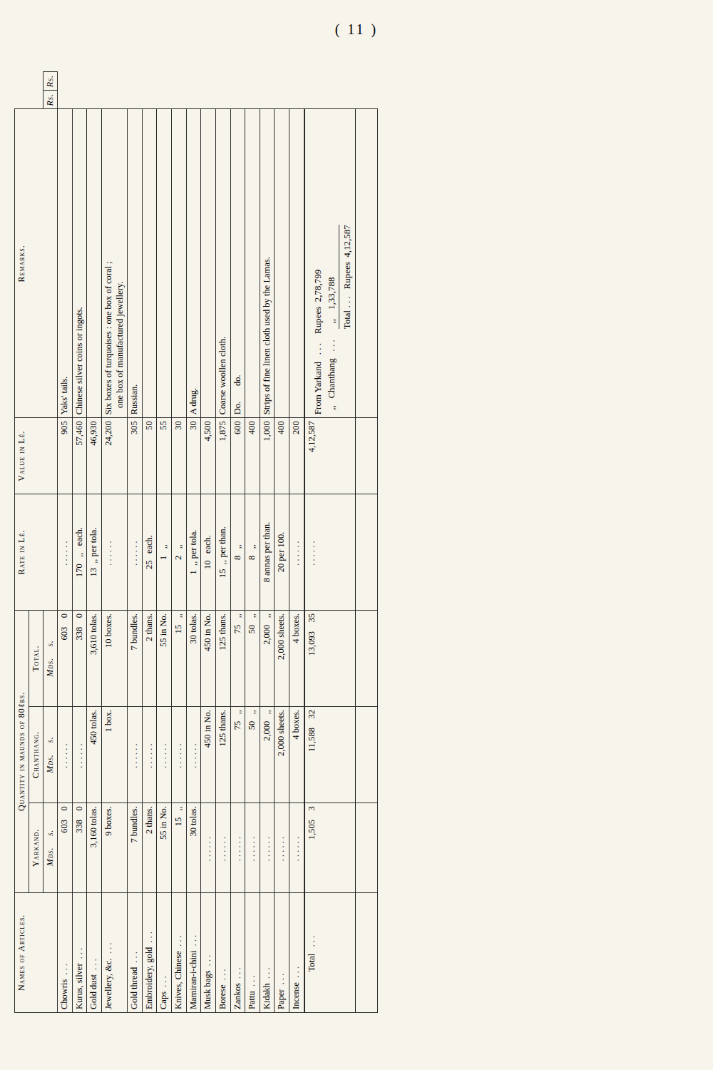( 11 )
| Names of Articles. | Quantity in maunds of 80ℓbs. | Rate in Lé. | Value in Lé. | Remarks. |
| --- | --- | --- | --- | --- |
| Yarkand. | Chanthang. | Total. |
| Mds. s. | Mds. s. | Mds. s. | Rs. | Rs. |
| Chowris ... | 603 0 | ...... | 603 0 | ...... | 905 | Yaks' tails. |
| Kurus, silver ... | 338 0 | ...... | 338 0 | 170 ,, each. | 57,460 | Chinese silver coins or ingots. |
| Gold dust ... | 3,160 tolas. | 450 tolas. | 3,610 tolas. | 13 ,, per tola. | 46,930 | |
| Jewellery, &c. ... | 9 boxes. | 1 box. | 10 boxes. | ...... | 24,200 | Six boxes of turquoises : one box of coral ; one box of manufactured jewellery. |
| Gold thread ... | 7 bundles. | ...... | 7 bundles. | ...... | 305 | Russian. |
| Embroidery, gold ... | 2 thans. | ...... | 2 thans. | 25 each. | 50 | |
| Caps ... | 55 in No. | ...... | 55 in No. | 1 ,, | 55 | |
| Knives, Chinese ... | 15 ,, | ...... | 15 ,, | 2 ,, | 30 | |
| Mamiran-i-chini ... | 30 tolas. | ...... | 30 tolas. | 1 ,, per tola. | 30 | A drug. |
| Musk bags ... | ...... | 450 in No. | 450 in No. | 10 each. | 4,500 | |
| Borese ... | ...... | 125 thans. | 125 thans. | 15 ,, per than. | 1,875 | Coarse woollen cloth. |
| Zankos ... | ...... | 75 ,, | 75 ,, | 8 ,, | 600 | Do. do. |
| Pattu ... | ...... | 50 ,, | 50 ,, | 8 ,, | 400 | |
| Kidakh ... | ...... | 2,000 ,, | 2,000 ,, | 8 annas per than. | 1,000 | Strips of fine linen cloth used by the Lamas. |
| Paper ... | ...... | 2,000 sheets. | 2,000 sheets. | 20 per 100. | 400 | |
| Incense ... | ...... | 4 boxes. | 4 boxes. | ...... | 200 | |
| Total ... | 1,505 3 | 11,588 32 | 13,093 35 | ...... | 4,12,587 | From Yarkand ... Rupees 2,78,799 ,, Chanthang ... ,, 1,33,788 Total ... Rupees 4,12,587 |